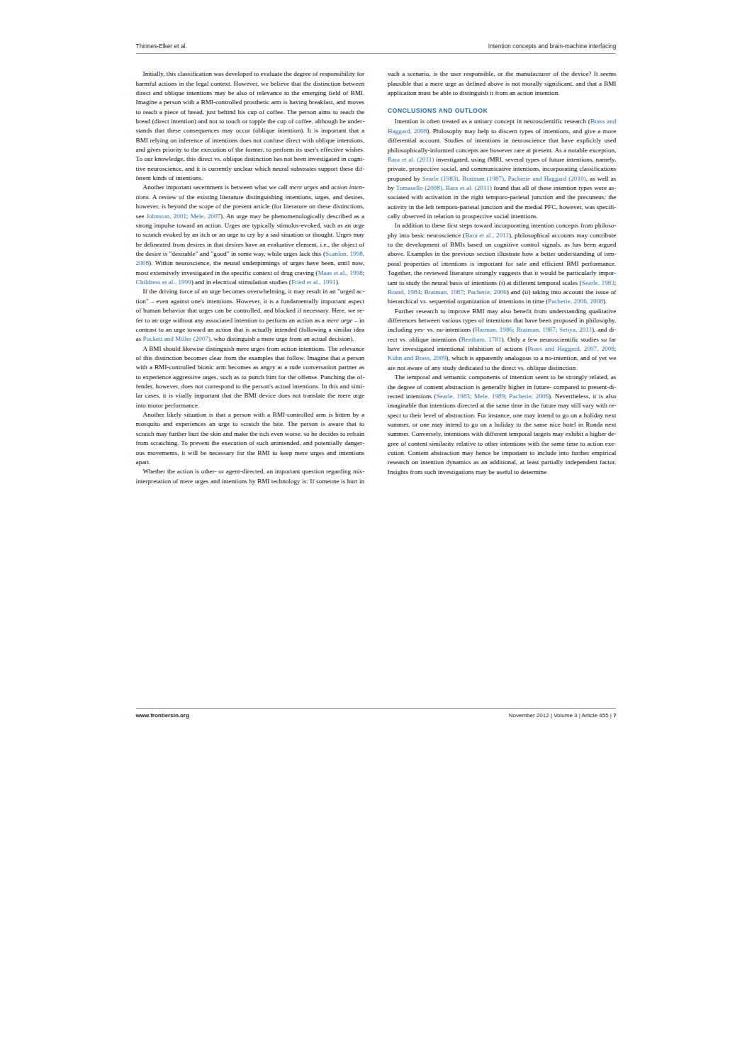Thinnes-Elker et al.
Intention concepts and brain-machine interfacing
Initially, this classification was developed to evaluate the degree of responsibility for harmful actions in the legal context. However, we believe that the distinction between direct and oblique intentions may be also of relevance to the emerging field of BMI. Imagine a person with a BMI-controlled prosthetic arm is having breakfast, and moves to reach a piece of bread, just behind his cup of coffee. The person aims to reach the bread (direct intention) and not to touch or topple the cup of coffee, although he understands that these consequences may occur (oblique intention). It is important that a BMI relying on inference of intentions does not confuse direct with oblique intentions, and gives priority to the execution of the former, to perform its user's effective wishes. To our knowledge, this direct vs. oblique distinction has not been investigated in cognitive neuroscience, and it is currently unclear which neural substrates support these different kinds of intentions.
Another important secernment is between what we call mere urges and action intentions. A review of the existing literature distinguishing intentions, urges, and desires, however, is beyond the scope of the present article (for literature on these distinctions, see Johnston, 2001; Mele, 2007). An urge may be phenomenologically described as a strong impulse toward an action. Urges are typically stimulus-evoked, such as an urge to scratch evoked by an itch or an urge to cry by a sad situation or thought. Urges may be delineated from desires in that desires have an evaluative element, i.e., the object of the desire is "desirable" and "good" in some way, while urges lack this (Scanlon, 1998, 2008). Within neuroscience, the neural underpinnings of urges have been, until now, most extensively investigated in the specific context of drug craving (Maas et al., 1998; Childress et al., 1999) and in electrical stimulation studies (Fried et al., 1991).
If the driving force of an urge becomes overwhelming, it may result in an "urged action" – even against one's intentions. However, it is a fundamentally important aspect of human behavior that urges can be controlled, and blocked if necessary. Here, we refer to an urge without any associated intention to perform an action as a mere urge – in contrast to an urge toward an action that is actually intended (following a similar idea as Pockett and Miller (2007), who distinguish a mere urge from an actual decision).
A BMI should likewise distinguish mere urges from action intentions. The relevance of this distinction becomes clear from the examples that follow. Imagine that a person with a BMI-controlled bionic arm becomes as angry at a rude conversation partner as to experience aggressive urges, such as to punch him for the offense. Punching the offender, however, does not correspond to the person's actual intentions. In this and similar cases, it is vitally important that the BMI device does not translate the mere urge into motor performance.
Another likely situation is that a person with a BMI-controlled arm is bitten by a mosquito and experiences an urge to scratch the bite. The person is aware that to scratch may further hurt the skin and make the itch even worse, so he decides to refrain from scratching. To prevent the execution of such unintended, and potentially dangerous movements, it will be necessary for the BMI to keep mere urges and intentions apart.
Whether the action is other- or agent-directed, an important question regarding misinterpretation of mere urges and intentions by BMI technology is: If someone is hurt in such a scenario, is the user responsible, or the manufacturer of the device? It seems plausible that a mere urge as defined above is not morally significant, and that a BMI application must be able to distinguish it from an action intention.
Conclusions and Outlook
Intention is often treated as a unitary concept in neuroscientific research (Brass and Haggard, 2008). Philosophy may help to discern types of intentions, and give a more differential account. Studies of intentions in neuroscience that have explicitly used philosophically-informed concepts are however rare at present. As a notable exception, Bara et al. (2011) investigated, using fMRI, several types of future intentions, namely, private, prospective social, and communicative intentions, incorporating classifications proposed by Searle (1983), Bratman (1987), Pacherie and Haggard (2010), as well as by Tomasello (2008). Bara et al. (2011) found that all of these intention types were associated with activation in the right temporo-parietal junction and the precuneus; the activity in the left temporo-parietal junction and the medial PFC, however, was specifically observed in relation to prospective social intentions.
In addition to these first steps toward incorporating intention concepts from philosophy into basic neuroscience (Bara et al., 2011), philosophical accounts may contribute to the development of BMIs based on cognitive control signals, as has been argued above. Examples in the previous section illustrate how a better understanding of temporal properties of intentions is important for safe and efficient BMI performance. Together, the reviewed literature strongly suggests that it would be particularly important to study the neural basis of intentions (i) at different temporal scales (Searle, 1983; Brand, 1984; Bratman, 1987; Pacherie, 2006) and (ii) taking into account the issue of hierarchical vs. sequential organization of intentions in time (Pacherie, 2006, 2008).
Further research to improve BMI may also benefit from understanding qualitative differences between various types of intentions that have been proposed in philosophy, including yes- vs. no-intentions (Harman, 1986; Bratman, 1987; Setiya, 2011), and direct vs. oblique intentions (Bentham, 1781). Only a few neuroscientific studies so far have investigated intentional inhibition of actions (Brass and Haggard, 2007, 2008; Kühn and Brass, 2009), which is apparently analogous to a no-intention, and of yet we are not aware of any study dedicated to the direct vs. oblique distinction.
The temporal and semantic components of intention seem to be strongly related, as the degree of content abstraction is generally higher in future- compared to present-directed intentions (Searle, 1983; Mele, 1989; Pacherie, 2006). Nevertheless, it is also imaginable that intentions directed at the same time in the future may still vary with respect to their level of abstraction. For instance, one may intend to go on a holiday next summer, or one may intend to go on a holiday to the same nice hotel in Ronda next summer. Conversely, intentions with different temporal targets may exhibit a higher degree of content similarity relative to other intentions with the same time to action execution. Content abstraction may hence be important to include into further empirical research on intention dynamics as an additional, at least partially independent factor. Insights from such investigations may be useful to determine
www.frontiersin.org
November 2012 | Volume 3 | Article 455 | 7